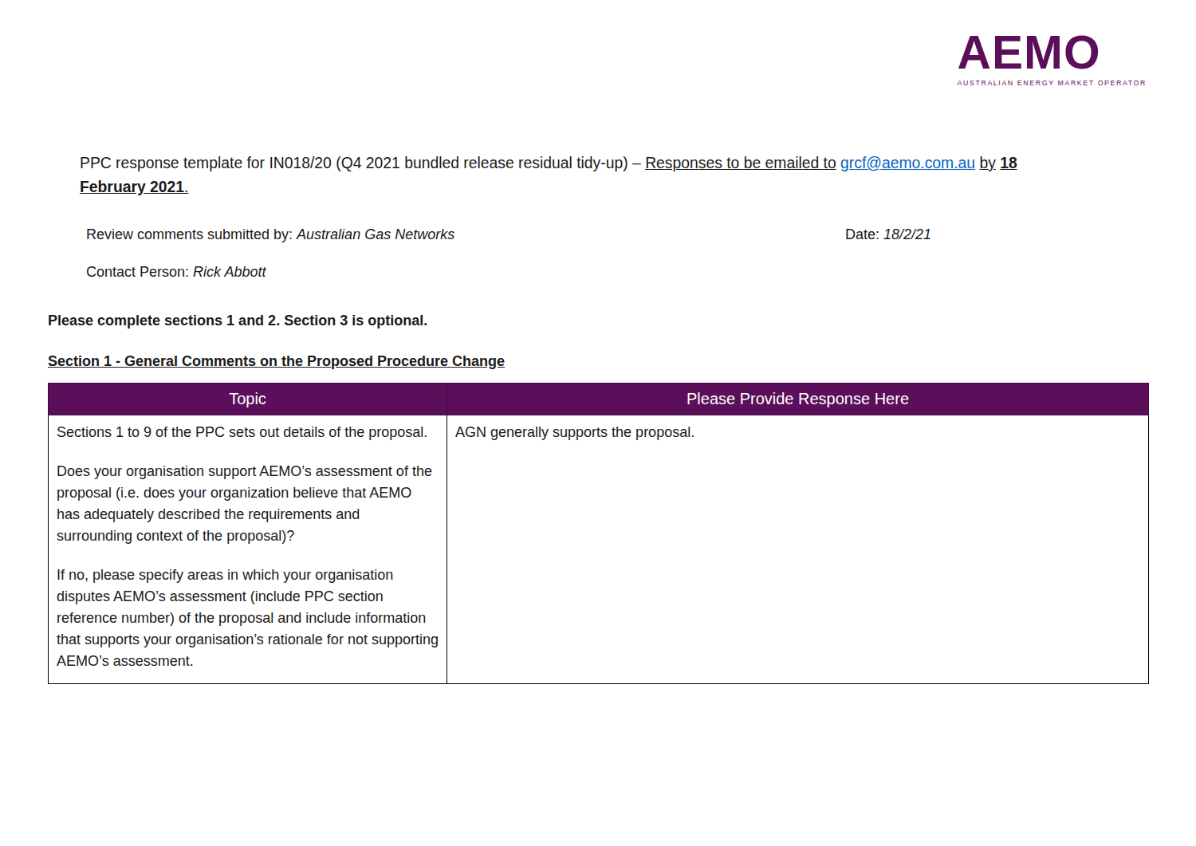AEMO AUSTRALIAN ENERGY MARKET OPERATOR
PPC response template for IN018/20 (Q4 2021 bundled release residual tidy-up) – Responses to be emailed to grcf@aemo.com.au by 18 February 2021.
Review comments submitted by: Australian Gas Networks
Date: 18/2/21
Contact Person: Rick Abbott
Please complete sections 1 and 2. Section 3 is optional.
Section 1 - General Comments on the Proposed Procedure Change
| Topic | Please Provide Response Here |
| --- | --- |
| Sections 1 to 9 of the PPC sets out details of the proposal. Does your organisation support AEMO’s assessment of the proposal (i.e. does your organization believe that AEMO has adequately described the requirements and surrounding context of the proposal)? If no, please specify areas in which your organisation disputes AEMO’s assessment (include PPC section reference number) of the proposal and include information that supports your organisation’s rationale for not supporting AEMO’s assessment. | AGN generally supports the proposal. |